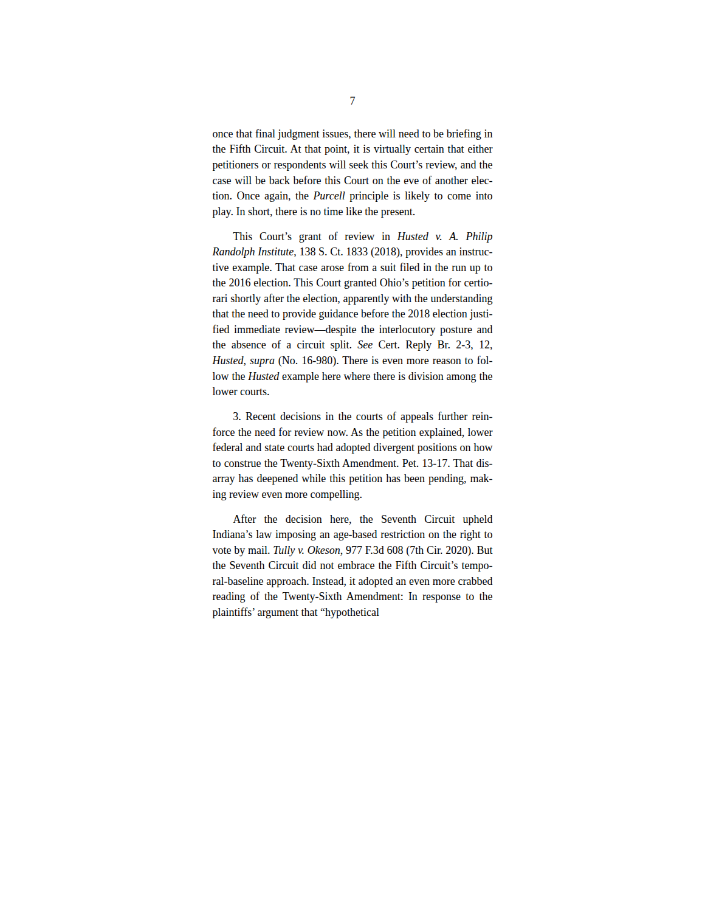7
once that final judgment issues, there will need to be briefing in the Fifth Circuit. At that point, it is virtually certain that either petitioners or respondents will seek this Court’s review, and the case will be back before this Court on the eve of another election. Once again, the Purcell principle is likely to come into play. In short, there is no time like the present.
This Court’s grant of review in Husted v. A. Philip Randolph Institute, 138 S. Ct. 1833 (2018), provides an instructive example. That case arose from a suit filed in the run up to the 2016 election. This Court granted Ohio’s petition for certiorari shortly after the election, apparently with the understanding that the need to provide guidance before the 2018 election justified immediate review—despite the interlocutory posture and the absence of a circuit split. See Cert. Reply Br. 2-3, 12, Husted, supra (No. 16-980). There is even more reason to follow the Husted example here where there is division among the lower courts.
3. Recent decisions in the courts of appeals further reinforce the need for review now. As the petition explained, lower federal and state courts had adopted divergent positions on how to construe the Twenty-Sixth Amendment. Pet. 13-17. That disarray has deepened while this petition has been pending, making review even more compelling.
After the decision here, the Seventh Circuit upheld Indiana’s law imposing an age-based restriction on the right to vote by mail. Tully v. Okeson, 977 F.3d 608 (7th Cir. 2020). But the Seventh Circuit did not embrace the Fifth Circuit’s temporal-baseline approach. Instead, it adopted an even more crabbed reading of the Twenty-Sixth Amendment: In response to the plaintiffs’ argument that “hypothetical